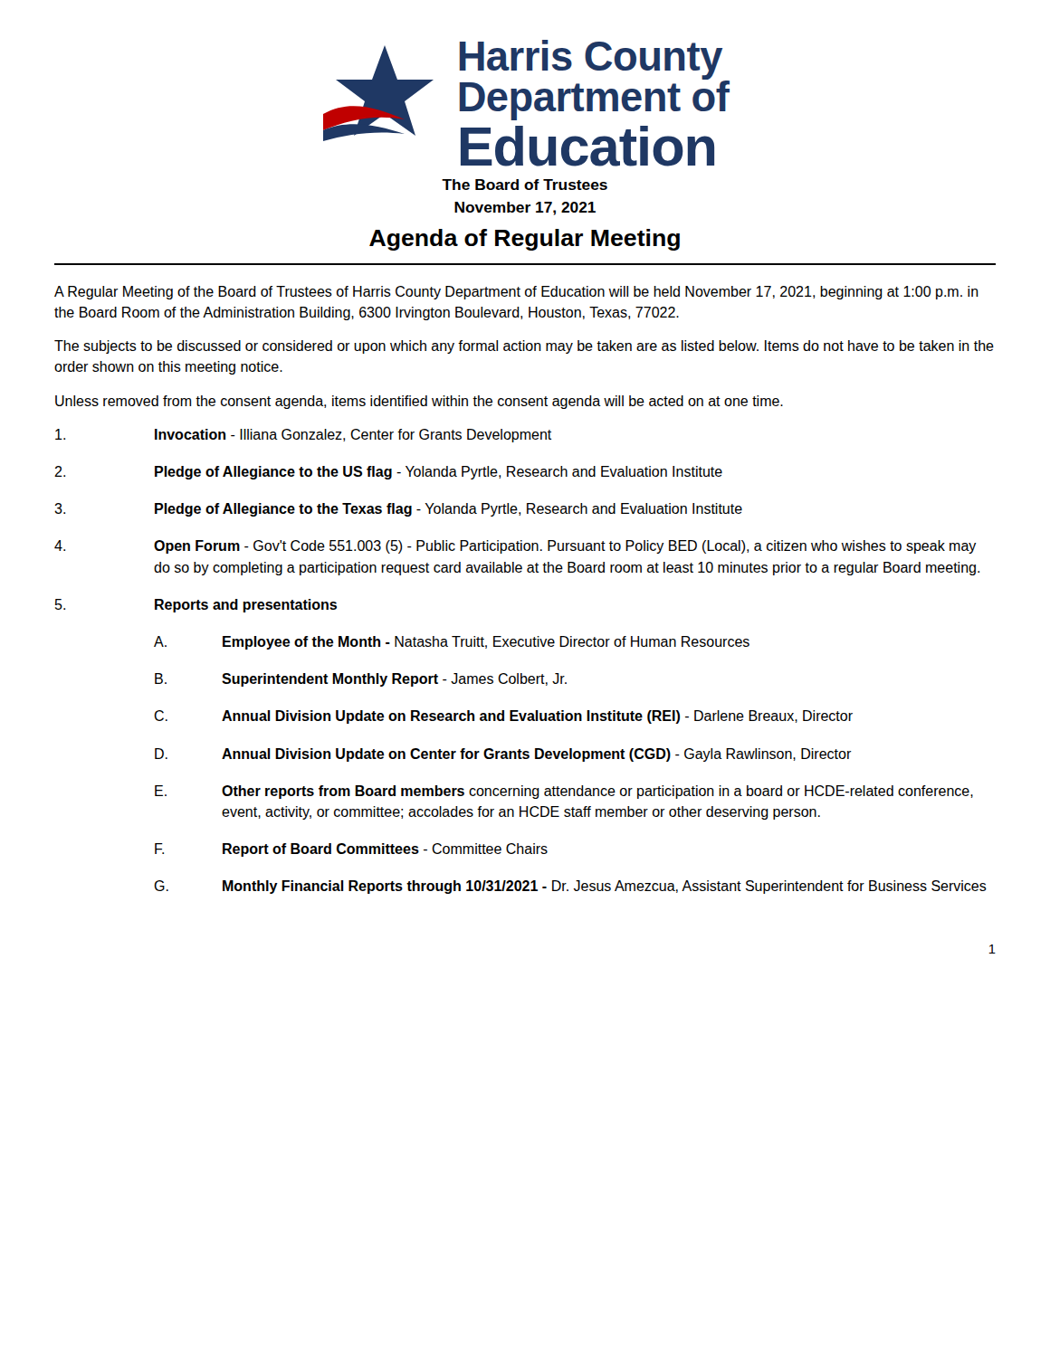Harris County
Department of
Education
The Board of Trustees
November 17, 2021
Agenda of Regular Meeting
A Regular Meeting of the Board of Trustees of Harris County Department of Education will be held November 17, 2021, beginning at 1:00 p.m. in the Board Room of the Administration Building, 6300 Irvington Boulevard, Houston, Texas, 77022.
The subjects to be discussed or considered or upon which any formal action may be taken are as listed below. Items do not have to be taken in the order shown on this meeting notice.
Unless removed from the consent agenda, items identified within the consent agenda will be acted on at one time.
1. Invocation - Illiana Gonzalez, Center for Grants Development
2. Pledge of Allegiance to the US flag - Yolanda Pyrtle, Research and Evaluation Institute
3. Pledge of Allegiance to the Texas flag - Yolanda Pyrtle, Research and Evaluation Institute
4. Open Forum - Gov't Code 551.003 (5) - Public Participation. Pursuant to Policy BED (Local), a citizen who wishes to speak may do so by completing a participation request card available at the Board room at least 10 minutes prior to a regular Board meeting.
5. Reports and presentations
A. Employee of the Month - Natasha Truitt, Executive Director of Human Resources
B. Superintendent Monthly Report - James Colbert, Jr.
C. Annual Division Update on Research and Evaluation Institute (REI) - Darlene Breaux, Director
D. Annual Division Update on Center for Grants Development (CGD) - Gayla Rawlinson, Director
E. Other reports from Board members concerning attendance or participation in a board or HCDE-related conference, event, activity, or committee; accolades for an HCDE staff member or other deserving person.
F. Report of Board Committees - Committee Chairs
G. Monthly Financial Reports through 10/31/2021 - Dr. Jesus Amezcua, Assistant Superintendent for Business Services
1